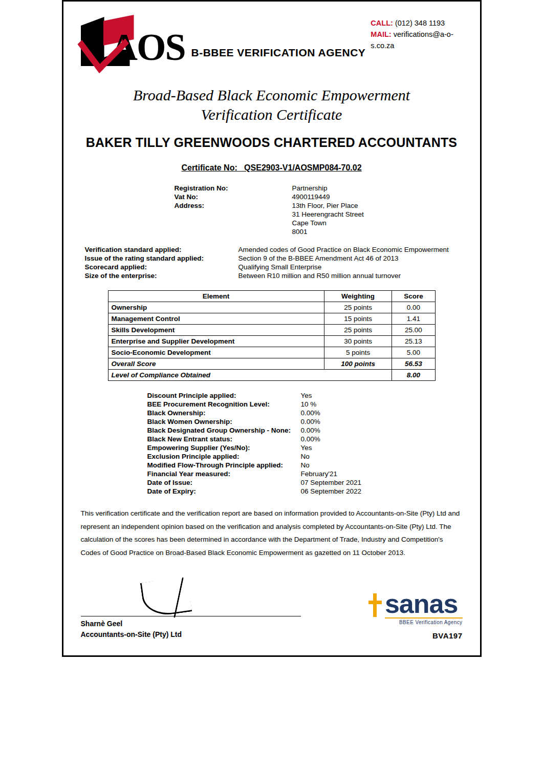AOS
B-BBEE VERIFICATION AGENCY
CALL: (012) 348 1193
MAIL: verifications@a-o-s.co.za
Broad-Based Black Economic Empowerment
Verification Certificate
BAKER TILLY GREENWOODS CHARTERED ACCOUNTANTS
Certificate No: QSE2903-V1/AOSMP084-70.02
| Registration No: | Partnership |
| Vat No: | 4900119449 |
| Address: | 13th Floor, Pier Place |
| | 31 Heerengracht Street |
| | Cape Town |
| | 8001 |
| Verification standard applied: | Amended codes of Good Practice on Black Economic Empowerment |
| Issue of the rating standard applied: | Section 9 of the B-BBEE Amendment Act 46 of 2013 |
| Scorecard applied: | Qualifying Small Enterprise |
| Size of the enterprise: | Between R10 million and R50 million annual turnover |
| Element | Weighting | Score |
| --- | --- | --- |
| Ownership | 25 points | 0.00 |
| Management Control | 15 points | 1.41 |
| Skills Development | 25 points | 25.00 |
| Enterprise and Supplier Development | 30 points | 25.13 |
| Socio-Economic Development | 5 points | 5.00 |
| Overall Score | 100 points | 56.53 |
| Level of Compliance Obtained | 8.00 |
| Discount Principle applied: | Yes |
| BEE Procurement Recognition Level: | 10 % |
| Black Ownership: | 0.00% |
| Black Women Ownership: | 0.00% |
| Black Designated Group Ownership - None: | 0.00% |
| Black New Entrant status: | 0.00% |
| Empowering Supplier (Yes/No): | Yes |
| Exclusion Principle applied: | No |
| Modified Flow-Through Principle applied: | No |
| Financial Year measured: | February'21 |
| Date of Issue: | 07 September 2021 |
| Date of Expiry: | 06 September 2022 |
This verification certificate and the verification report are based on information provided to Accountants-on-Site (Pty) Ltd and represent an independent opinion based on the verification and analysis completed by Accountants-on-Site (Pty) Ltd. The calculation of the scores has been determined in accordance with the Department of Trade, Industry and Competition's Codes of Good Practice on Broad-Based Black Economic Empowerment as gazetted on 11 October 2013.
Sharnè Geel
Accountants-on-Site (Pty) Ltd
sanas
BBEE Verification Agency
BVA197